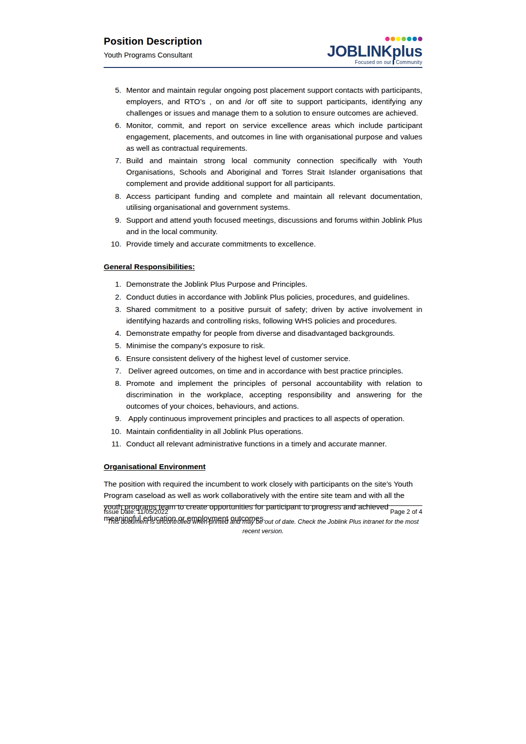Position Description
Youth Programs Consultant
JOBLINKplus
Focused on our Community
Mentor and maintain regular ongoing post placement support contacts with participants, employers, and RTO’s , on and /or off site to support participants, identifying any challenges or issues and manage them to a solution to ensure outcomes are achieved.
Monitor, commit, and report on service excellence areas which include participant engagement, placements, and outcomes in line with organisational purpose and values as well as contractual requirements.
Build and maintain strong local community connection specifically with Youth Organisations, Schools and Aboriginal and Torres Strait Islander organisations that complement and provide additional support for all participants.
Access participant funding and complete and maintain all relevant documentation, utilising organisational and government systems.
Support and attend youth focused meetings, discussions and forums within Joblink Plus and in the local community.
Provide timely and accurate commitments to excellence.
General Responsibilities:
Demonstrate the Joblink Plus Purpose and Principles.
Conduct duties in accordance with Joblink Plus policies, procedures, and guidelines.
Shared commitment to a positive pursuit of safety; driven by active involvement in identifying hazards and controlling risks, following WHS policies and procedures.
Demonstrate empathy for people from diverse and disadvantaged backgrounds.
Minimise the company’s exposure to risk.
Ensure consistent delivery of the highest level of customer service.
Deliver agreed outcomes, on time and in accordance with best practice principles.
Promote and implement the principles of personal accountability with relation to discrimination in the workplace, accepting responsibility and answering for the outcomes of your choices, behaviours, and actions.
Apply continuous improvement principles and practices to all aspects of operation.
Maintain confidentiality in all Joblink Plus operations.
Conduct all relevant administrative functions in a timely and accurate manner.
Organisational Environment
The position with required the incumbent to work closely with participants on the site’s Youth Program caseload as well as work collaboratively with the entire site team and with all the youth programs team to create opportunities for participant to progress and achieved meaningful education or employment outcomes.
Issue Date: 11/05/2022 Page 2 of 4
This document is uncontrolled when printed and may be out of date. Check the Joblink Plus intranet for the most recent version.